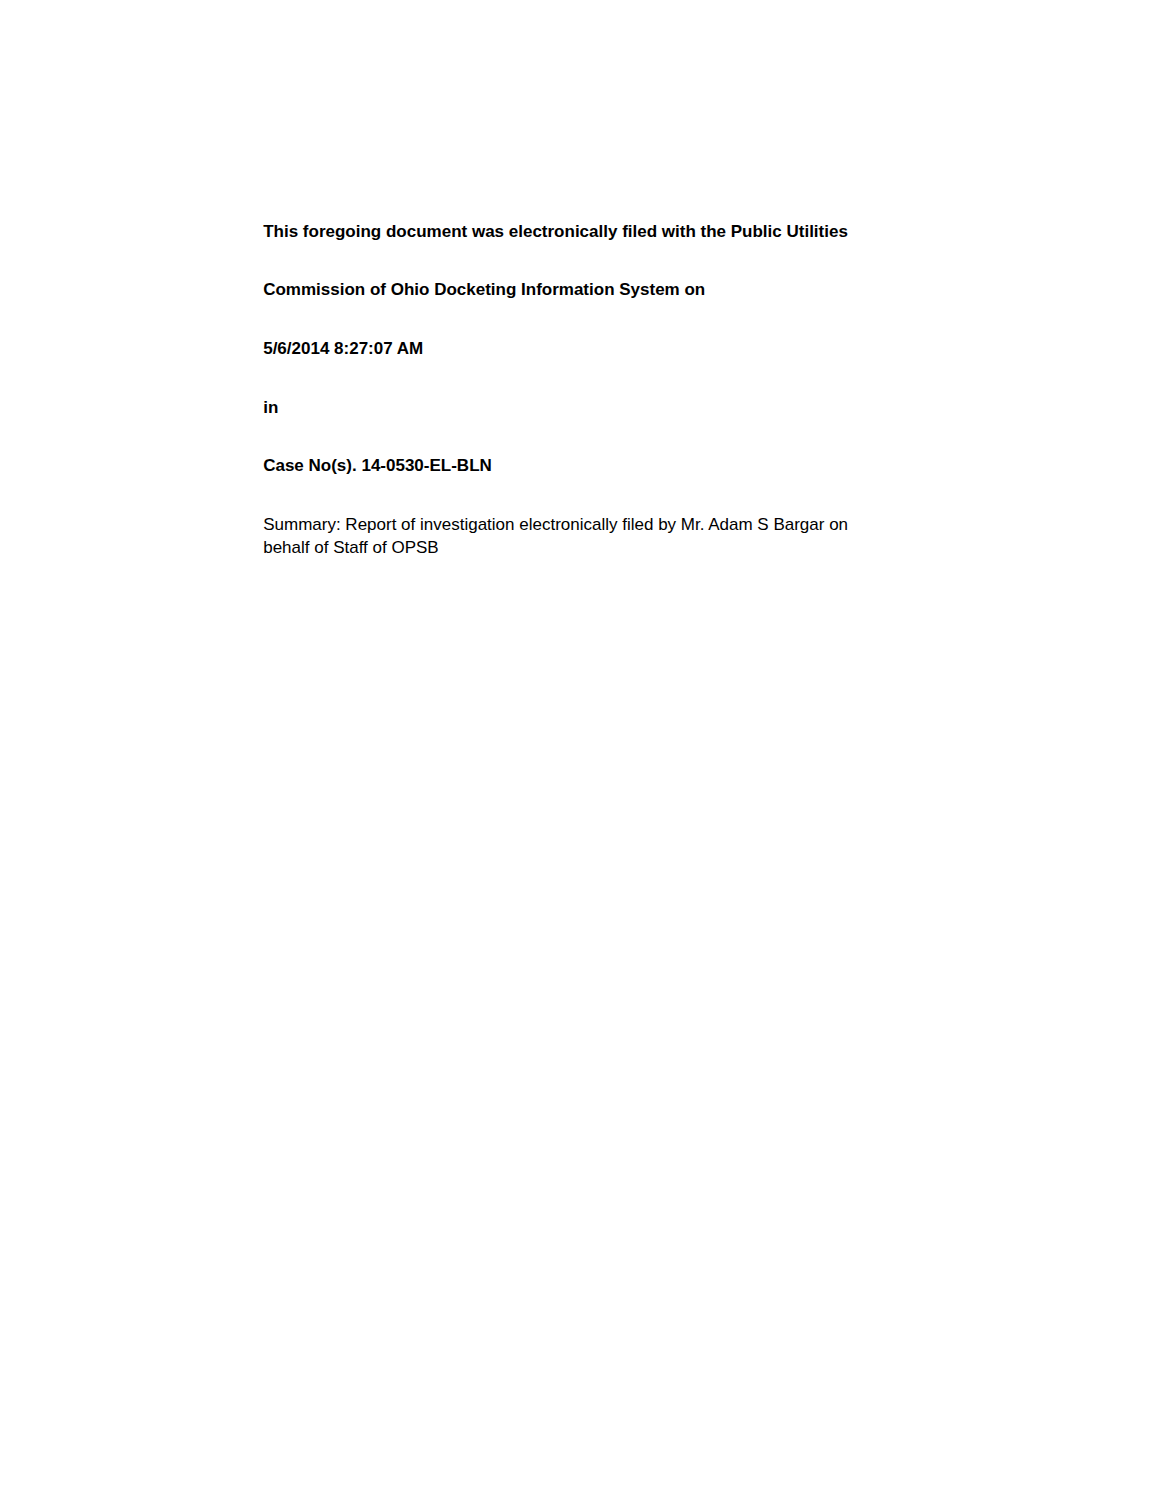This foregoing document was electronically filed with the Public Utilities
Commission of Ohio Docketing Information System on
5/6/2014 8:27:07 AM
in
Case No(s). 14-0530-EL-BLN
Summary: Report of investigation electronically filed by Mr. Adam S Bargar on behalf of Staff of OPSB